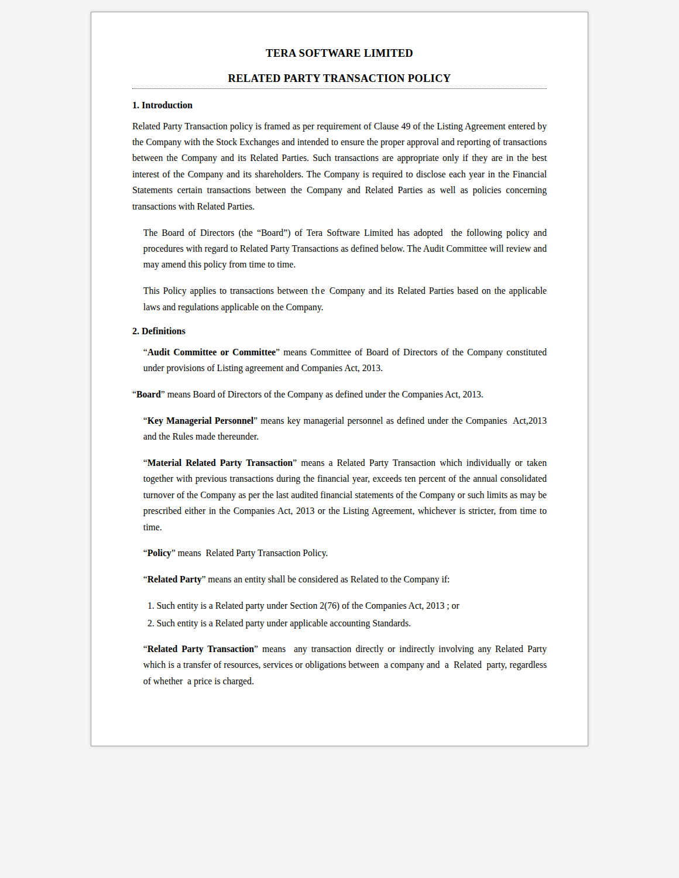TERA SOFTWARE LIMITED
RELATED PARTY TRANSACTION POLICY
1. Introduction
Related Party Transaction policy is framed as per requirement of Clause 49 of the Listing Agreement entered by the Company with the Stock Exchanges and intended to ensure the proper approval and reporting of transactions between the Company and its Related Parties. Such transactions are appropriate only if they are in the best interest of the Company and its shareholders. The Company is required to disclose each year in the Financial Statements certain transactions between the Company and Related Parties as well as policies concerning transactions with Related Parties.
The Board of Directors (the “Board”) of Tera Software Limited has adopted the following policy and procedures with regard to Related Party Transactions as defined below. The Audit Committee will review and may amend this policy from time to time.
This Policy applies to transactions between the Company and its Related Parties based on the applicable laws and regulations applicable on the Company.
2. Definitions
“Audit Committee or Committee” means Committee of Board of Directors of the Company constituted under provisions of Listing agreement and Companies Act, 2013.
“Board” means Board of Directors of the Company as defined under the Companies Act, 2013.
“Key Managerial Personnel” means key managerial personnel as defined under the Companies Act,2013 and the Rules made thereunder.
“Material Related Party Transaction” means a Related Party Transaction which individually or taken together with previous transactions during the financial year, exceeds ten percent of the annual consolidated turnover of the Company as per the last audited financial statements of the Company or such limits as may be prescribed either in the Companies Act, 2013 or the Listing Agreement, whichever is stricter, from time to time.
“Policy” means Related Party Transaction Policy.
“Related Party” means an entity shall be considered as Related to the Company if:
Such entity is a Related party under Section 2(76) of the Companies Act, 2013 ; or
Such entity is a Related party under applicable accounting Standards.
“Related Party Transaction” means any transaction directly or indirectly involving any Related Party which is a transfer of resources, services or obligations between a company and a Related party, regardless of whether a price is charged.